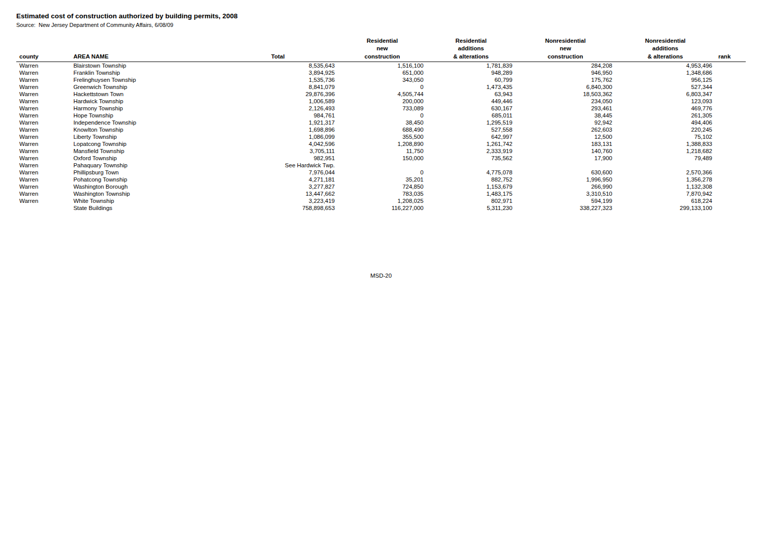Estimated cost of construction authorized by building permits, 2008
Source: New Jersey Department of Community Affairs, 6/08/09
| | | | Residential | Residential | Nonresidential | Nonresidential | |
| --- | --- | --- | --- | --- | --- | --- | --- |
| | | | new | additions | new | additions | |
| county | AREA NAME | Total | construction | & alterations | construction | & alterations | rank |
| Warren | Blairstown Township | 8,535,643 | 1,516,100 | 1,781,839 | 284,208 | 4,953,496 | |
| Warren | Franklin Township | 3,894,925 | 651,000 | 948,289 | 946,950 | 1,348,686 | |
| Warren | Frelinghuysen Township | 1,535,736 | 343,050 | 60,799 | 175,762 | 956,125 | |
| Warren | Greenwich Township | 8,841,079 | 0 | 1,473,435 | 6,840,300 | 527,344 | |
| Warren | Hackettstown Town | 29,876,396 | 4,505,744 | 63,943 | 18,503,362 | 6,803,347 | |
| Warren | Hardwick Township | 1,006,589 | 200,000 | 449,446 | 234,050 | 123,093 | |
| Warren | Harmony Township | 2,126,493 | 733,089 | 630,167 | 293,461 | 469,776 | |
| Warren | Hope Township | 984,761 | 0 | 685,011 | 38,445 | 261,305 | |
| Warren | Independence Township | 1,921,317 | 38,450 | 1,295,519 | 92,942 | 494,406 | |
| Warren | Knowlton Township | 1,698,896 | 688,490 | 527,558 | 262,603 | 220,245 | |
| Warren | Liberty Township | 1,086,099 | 355,500 | 642,997 | 12,500 | 75,102 | |
| Warren | Lopatcong Township | 4,042,596 | 1,208,890 | 1,261,742 | 183,131 | 1,388,833 | |
| Warren | Mansfield Township | 3,705,111 | 11,750 | 2,333,919 | 140,760 | 1,218,682 | |
| Warren | Oxford Township | 982,951 | 150,000 | 735,562 | 17,900 | 79,489 | |
| Warren | Pahaquary Township | See Hardwick Twp. | | | | | |
| Warren | Phillipsburg Town | 7,976,044 | 0 | 4,775,078 | 630,600 | 2,570,366 | |
| Warren | Pohatcong Township | 4,271,181 | 35,201 | 882,752 | 1,996,950 | 1,356,278 | |
| Warren | Washington Borough | 3,277,827 | 724,850 | 1,153,679 | 266,990 | 1,132,308 | |
| Warren | Washington Township | 13,447,662 | 783,035 | 1,483,175 | 3,310,510 | 7,870,942 | |
| Warren | White Township | 3,223,419 | 1,208,025 | 802,971 | 594,199 | 618,224 | |
| | State Buildings | 758,898,653 | 116,227,000 | 5,311,230 | 338,227,323 | 299,133,100 | |
MSD-20